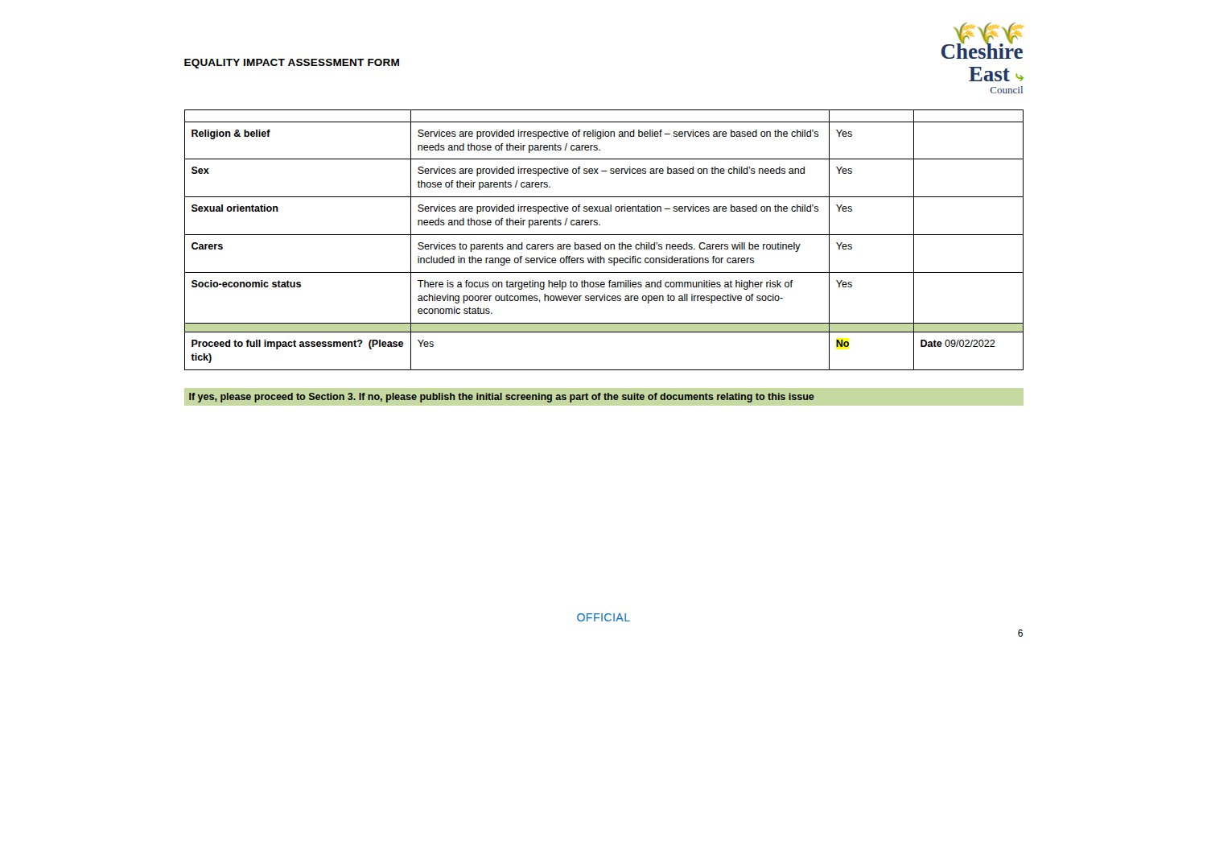EQUALITY IMPACT ASSESSMENT FORM
🌾🌾🌾 Cheshire East ⤷ Council
| Religion & belief | Services are provided irrespective of religion and belief – services are based on the child’s needs and those of their parents / carers. | Yes | |
| Sex | Services are provided irrespective of sex – services are based on the child’s needs and those of their parents / carers. | Yes | |
| Sexual orientation | Services are provided irrespective of sexual orientation – services are based on the child’s needs and those of their parents / carers. | Yes | |
| Carers | Services to parents and carers are based on the child’s needs. Carers will be routinely included in the range of service offers with specific considerations for carers | Yes | |
| Socio-economic status | There is a focus on targeting help to those families and communities at higher risk of achieving poorer outcomes, however services are open to all irrespective of socio-economic status. | Yes | |
| Proceed to full impact assessment? (Please tick) | Yes | No | Date 09/02/2022 |
If yes, please proceed to Section 3. If no, please publish the initial screening as part of the suite of documents relating to this issue
OFFICIAL
6